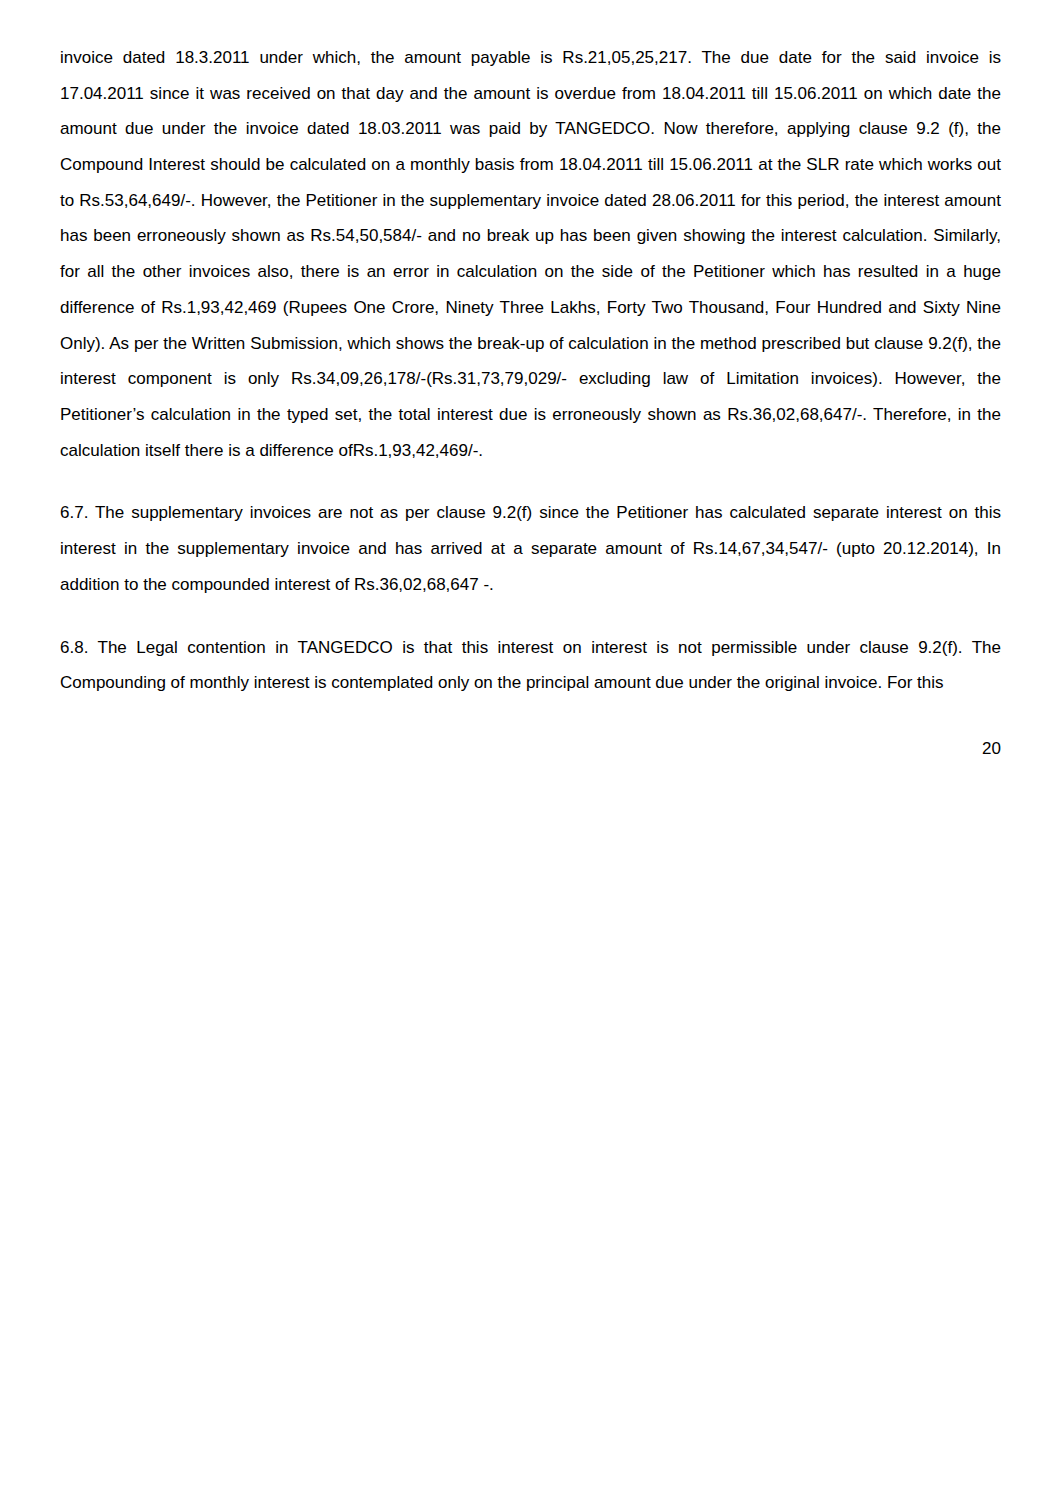invoice dated 18.3.2011 under which, the amount payable is Rs.21,05,25,217. The due date for the said invoice is 17.04.2011 since it was received on that day and the amount is overdue from 18.04.2011 till 15.06.2011 on which date the amount due under the invoice dated 18.03.2011 was paid by TANGEDCO. Now therefore, applying clause 9.2 (f), the Compound Interest should be calculated on a monthly basis from 18.04.2011 till 15.06.2011 at the SLR rate which works out to Rs.53,64,649/-. However, the Petitioner in the supplementary invoice dated 28.06.2011 for this period, the interest amount has been erroneously shown as Rs.54,50,584/- and no break up has been given showing the interest calculation. Similarly, for all the other invoices also, there is an error in calculation on the side of the Petitioner which has resulted in a huge difference of Rs.1,93,42,469 (Rupees One Crore, Ninety Three Lakhs, Forty Two Thousand, Four Hundred and Sixty Nine Only). As per the Written Submission, which shows the break-up of calculation in the method prescribed but clause 9.2(f), the interest component is only Rs.34,09,26,178/-(Rs.31,73,79,029/- excluding law of Limitation invoices). However, the Petitioner’s calculation in the typed set, the total interest due is erroneously shown as Rs.36,02,68,647/-. Therefore, in the calculation itself there is a difference ofRs.1,93,42,469/-.
6.7. The supplementary invoices are not as per clause 9.2(f) since the Petitioner has calculated separate interest on this interest in the supplementary invoice and has arrived at a separate amount of Rs.14,67,34,547/- (upto 20.12.2014), In addition to the compounded interest of Rs.36,02,68,647 -.
6.8. The Legal contention in TANGEDCO is that this interest on interest is not permissible under clause 9.2(f). The Compounding of monthly interest is contemplated only on the principal amount due under the original invoice. For this
20